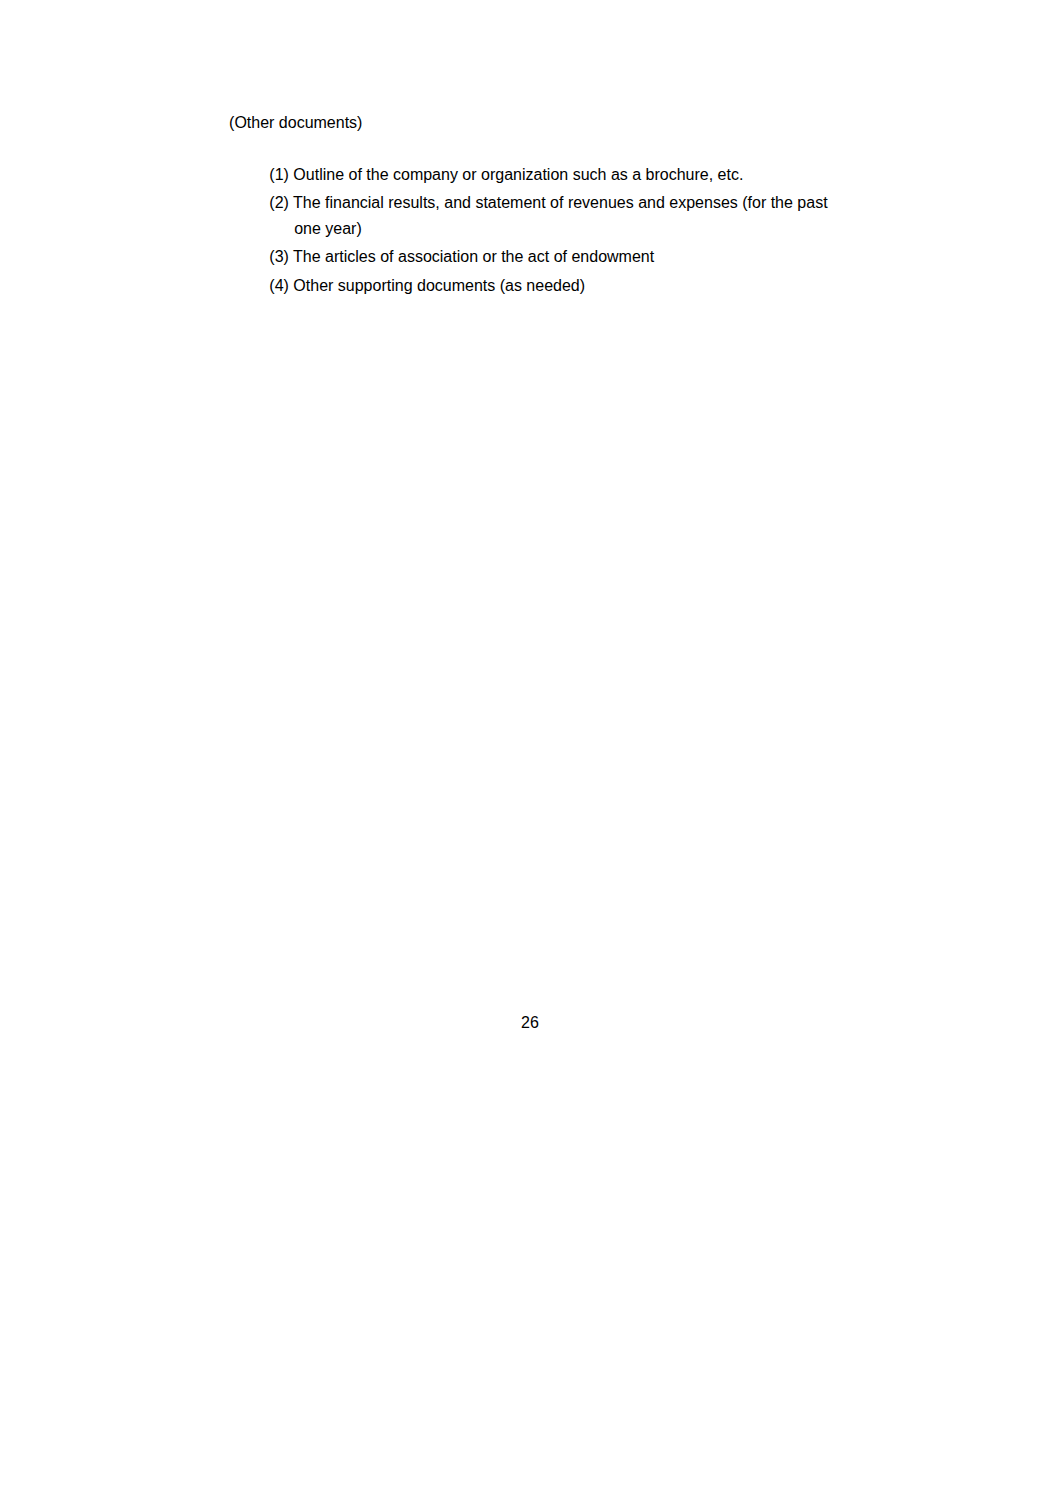(Other documents)
(1) Outline of the company or organization such as a brochure, etc.
(2) The financial results, and statement of revenues and expenses (for the past one year)
(3) The articles of association or the act of endowment
(4) Other supporting documents (as needed)
26